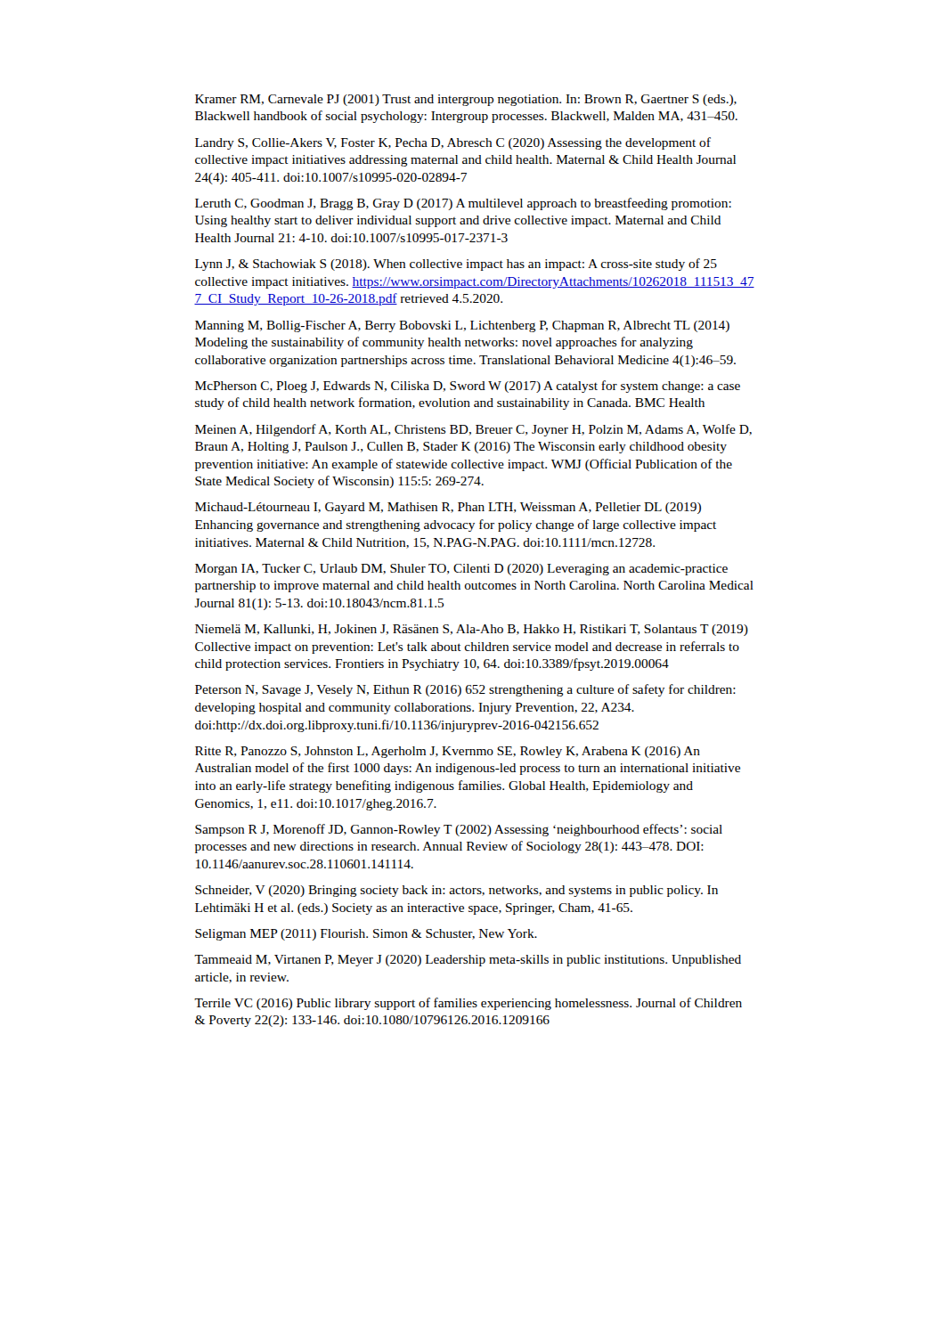Kramer RM, Carnevale PJ (2001) Trust and intergroup negotiation. In: Brown R, Gaertner S (eds.), Blackwell handbook of social psychology: Intergroup processes. Blackwell, Malden MA, 431–450.
Landry S, Collie-Akers V, Foster K, Pecha D, Abresch C (2020) Assessing the development of collective impact initiatives addressing maternal and child health. Maternal & Child Health Journal 24(4): 405-411. doi:10.1007/s10995-020-02894-7
Leruth C, Goodman J, Bragg B, Gray D (2017) A multilevel approach to breastfeeding promotion: Using healthy start to deliver individual support and drive collective impact. Maternal and Child Health Journal 21: 4-10. doi:10.1007/s10995-017-2371-3
Lynn J, & Stachowiak S (2018). When collective impact has an impact: A cross-site study of 25 collective impact initiatives. https://www.orsimpact.com/DirectoryAttachments/10262018_111513_477_CI_Study_Report_10-26-2018.pdf retrieved 4.5.2020.
Manning M, Bollig-Fischer A, Berry Bobovski L, Lichtenberg P, Chapman R, Albrecht TL (2014) Modeling the sustainability of community health networks: novel approaches for analyzing collaborative organization partnerships across time. Translational Behavioral Medicine 4(1):46–59.
McPherson C, Ploeg J, Edwards N, Ciliska D, Sword W (2017) A catalyst for system change: a case study of child health network formation, evolution and sustainability in Canada. BMC Health
Meinen A, Hilgendorf A, Korth AL, Christens BD, Breuer C, Joyner H, Polzin M, Adams A, Wolfe D, Braun A, Holting J, Paulson J., Cullen B, Stader K (2016) The Wisconsin early childhood obesity prevention initiative: An example of statewide collective impact. WMJ (Official Publication of the State Medical Society of Wisconsin) 115:5: 269-274.
Michaud-Létourneau I, Gayard M, Mathisen R, Phan LTH, Weissman A, Pelletier DL (2019) Enhancing governance and strengthening advocacy for policy change of large collective impact initiatives. Maternal & Child Nutrition, 15, N.PAG-N.PAG. doi:10.1111/mcn.12728.
Morgan IA, Tucker C, Urlaub DM, Shuler TO, Cilenti D (2020) Leveraging an academic-practice partnership to improve maternal and child health outcomes in North Carolina. North Carolina Medical Journal 81(1): 5-13. doi:10.18043/ncm.81.1.5
Niemelä M, Kallunki, H, Jokinen J, Räsänen S, Ala-Aho B, Hakko H, Ristikari T, Solantaus T (2019) Collective impact on prevention: Let's talk about children service model and decrease in referrals to child protection services. Frontiers in Psychiatry 10, 64. doi:10.3389/fpsyt.2019.00064
Peterson N, Savage J, Vesely N, Eithun R (2016) 652 strengthening a culture of safety for children: developing hospital and community collaborations. Injury Prevention, 22, A234. doi:http://dx.doi.org.libproxy.tuni.fi/10.1136/injuryprev-2016-042156.652
Ritte R, Panozzo S, Johnston L, Agerholm J, Kvernmo SE, Rowley K, Arabena K (2016) An Australian model of the first 1000 days: An indigenous-led process to turn an international initiative into an early-life strategy benefiting indigenous families. Global Health, Epidemiology and Genomics, 1, e11. doi:10.1017/gheg.2016.7.
Sampson R J, Morenoff JD, Gannon-Rowley T (2002) Assessing ‘neighbourhood effects’: social processes and new directions in research. Annual Review of Sociology 28(1): 443–478. DOI: 10.1146/aanurev.soc.28.110601.141114.
Schneider, V (2020) Bringing society back in: actors, networks, and systems in public policy. In Lehtimäki H et al. (eds.) Society as an interactive space, Springer, Cham, 41-65.
Seligman MEP (2011) Flourish. Simon & Schuster, New York.
Tammeaid M, Virtanen P, Meyer J (2020) Leadership meta-skills in public institutions. Unpublished article, in review.
Terrile VC (2016) Public library support of families experiencing homelessness. Journal of Children & Poverty 22(2): 133-146. doi:10.1080/10796126.2016.1209166